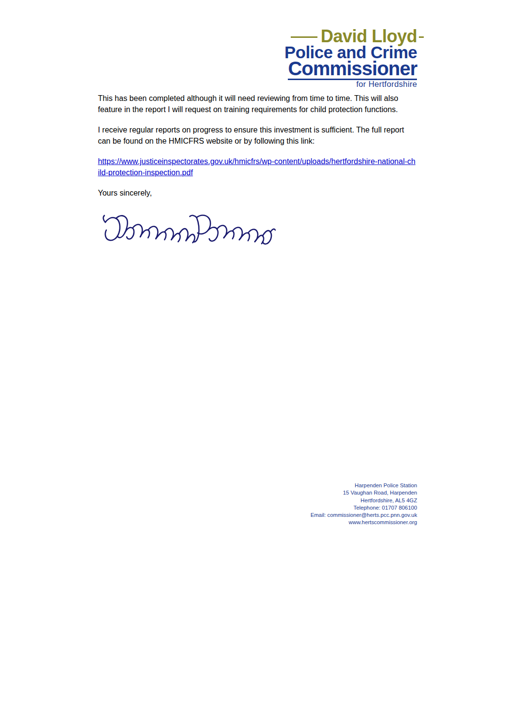David Lloyd
Police and Crime
Commissioner
for Hertfordshire
This has been completed although it will need reviewing from time to time. This will also feature in the report I will request on training requirements for child protection functions.
I receive regular reports on progress to ensure this investment is sufficient. The full report can be found on the HMICFRS website or by following this link:
https://www.justiceinspectorates.gov.uk/hmicfrs/wp-content/uploads/hertfordshire-national-child-protection-inspection.pdf
Yours sincerely,
Harpenden Police Station
15 Vaughan Road, Harpenden
Hertfordshire, AL5 4GZ
Telephone: 01707 806100
Email: commissioner@herts.pcc.pnn.gov.uk
www.hertscommissioner.org